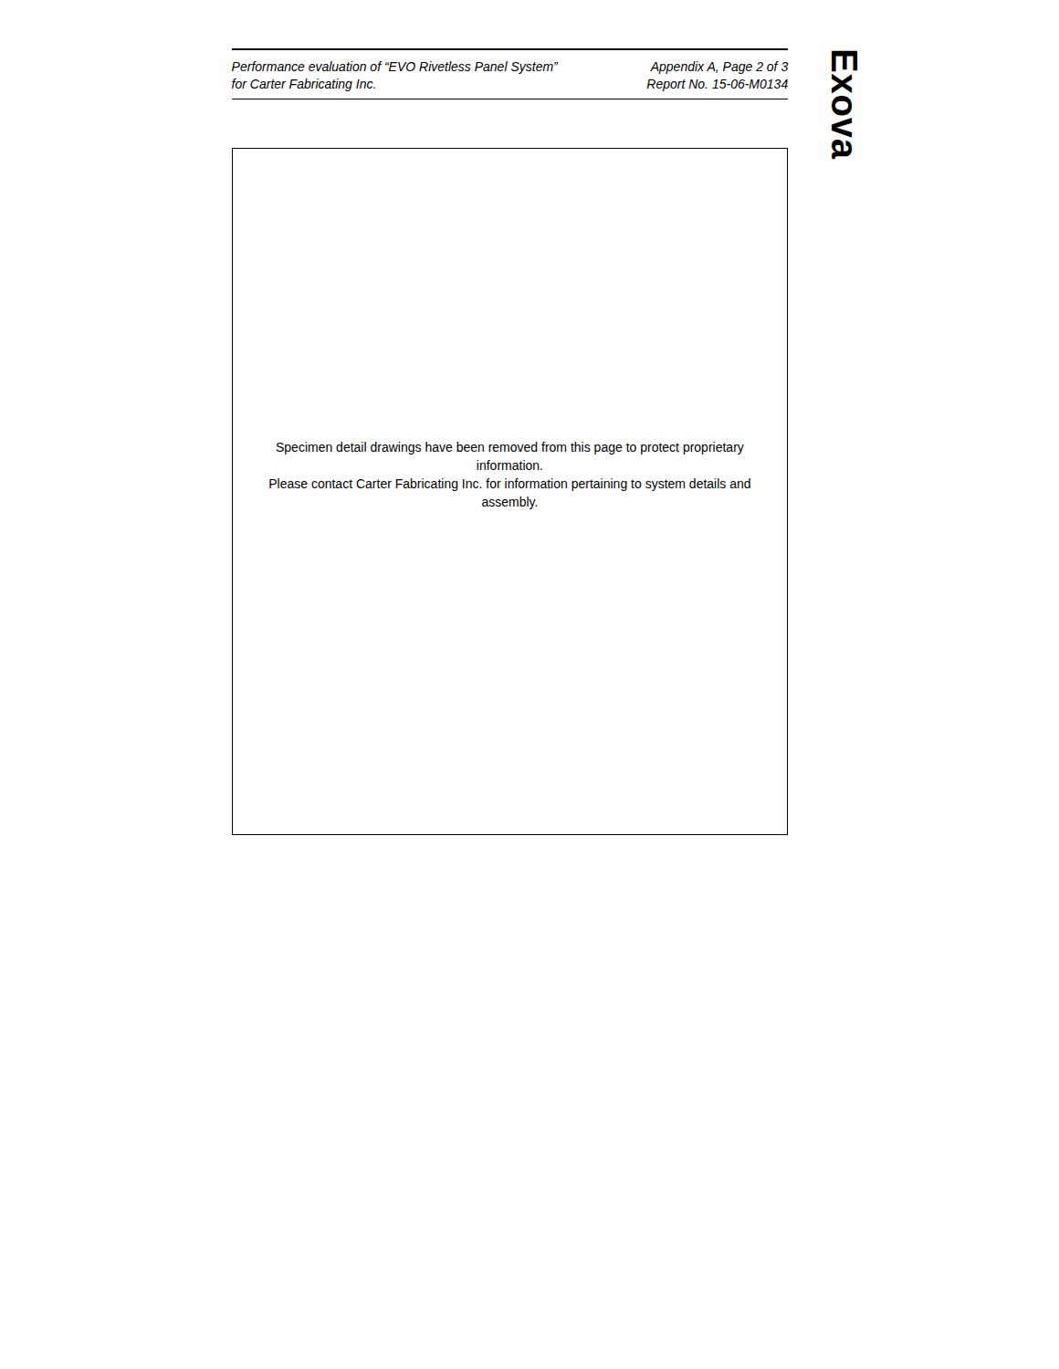Exova
| Performance evaluation of “EVO Rivetless Panel System” | Appendix A, Page 2 of 3 |
| for Carter Fabricating Inc. | Report No. 15-06-M0134 |
Specimen detail drawings have been removed from this page to protect proprietary information.
Please contact Carter Fabricating Inc. for information pertaining to system details and assembly.